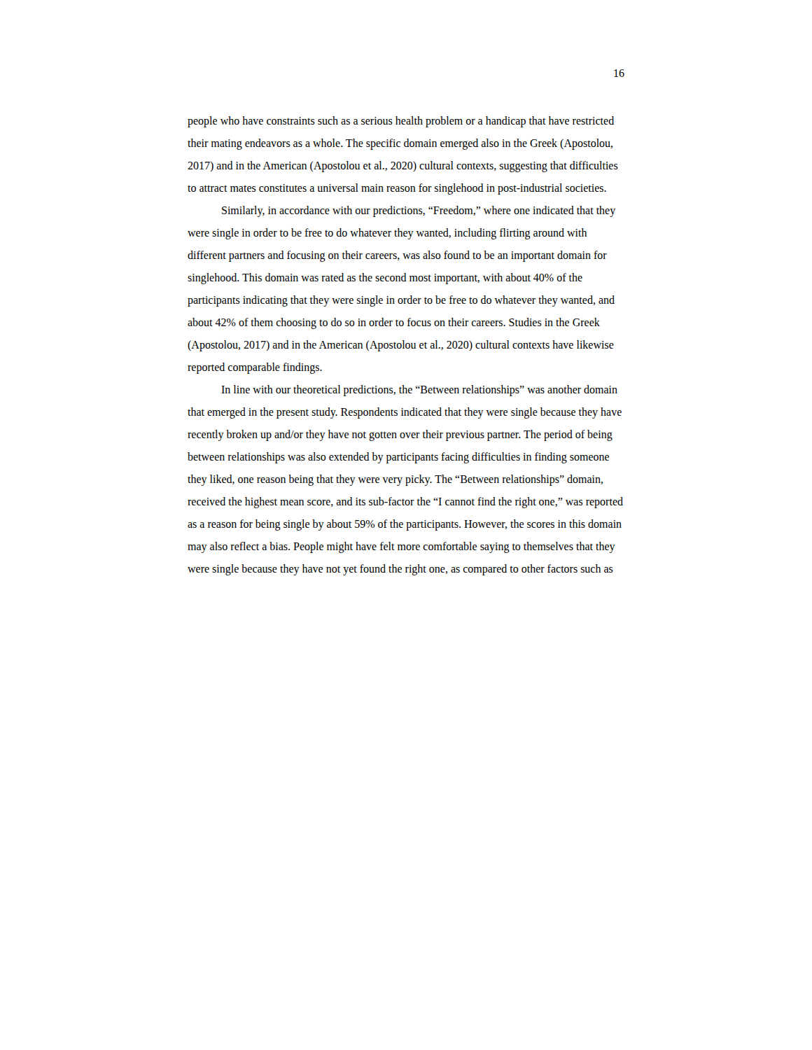16
people who have constraints such as a serious health problem or a handicap that have restricted their mating endeavors as a whole. The specific domain emerged also in the Greek (Apostolou, 2017) and in the American (Apostolou et al., 2020) cultural contexts, suggesting that difficulties to attract mates constitutes a universal main reason for singlehood in post-industrial societies.
Similarly, in accordance with our predictions, “Freedom,” where one indicated that they were single in order to be free to do whatever they wanted, including flirting around with different partners and focusing on their careers, was also found to be an important domain for singlehood. This domain was rated as the second most important, with about 40% of the participants indicating that they were single in order to be free to do whatever they wanted, and about 42% of them choosing to do so in order to focus on their careers. Studies in the Greek (Apostolou, 2017) and in the American (Apostolou et al., 2020) cultural contexts have likewise reported comparable findings.
In line with our theoretical predictions, the “Between relationships” was another domain that emerged in the present study. Respondents indicated that they were single because they have recently broken up and/or they have not gotten over their previous partner. The period of being between relationships was also extended by participants facing difficulties in finding someone they liked, one reason being that they were very picky. The “Between relationships” domain, received the highest mean score, and its sub-factor the “I cannot find the right one,” was reported as a reason for being single by about 59% of the participants. However, the scores in this domain may also reflect a bias. People might have felt more comfortable saying to themselves that they were single because they have not yet found the right one, as compared to other factors such as